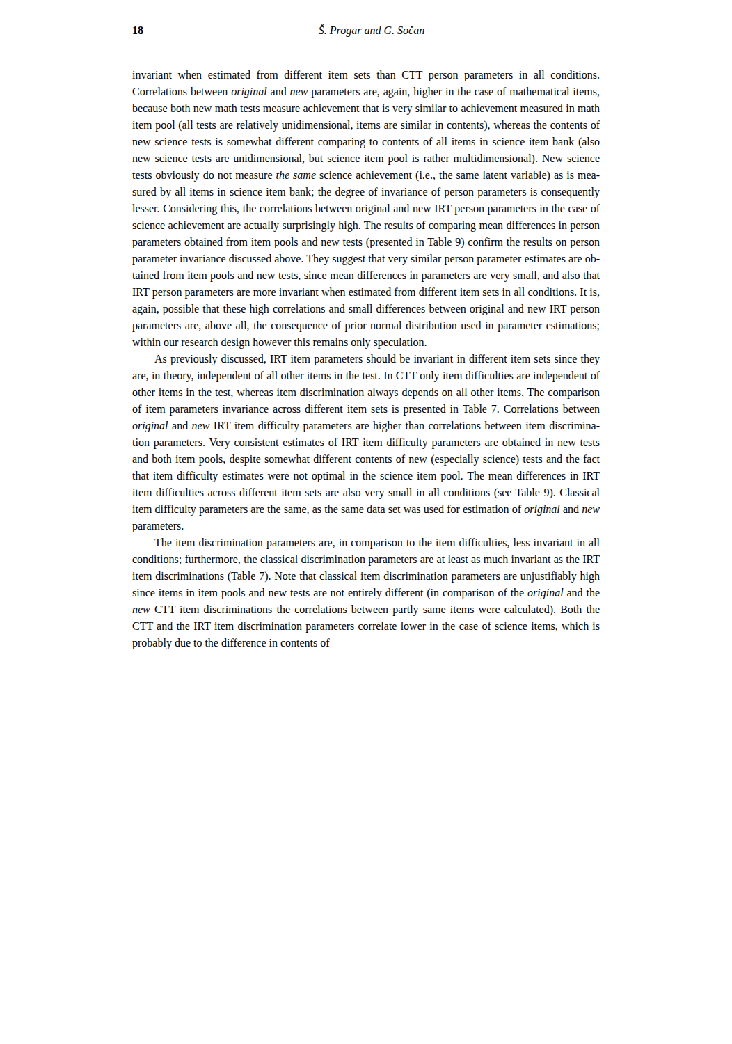18 Š. Progar and G. Sočan
invariant when estimated from different item sets than CTT person parameters in all conditions. Correlations between original and new parameters are, again, higher in the case of mathematical items, because both new math tests measure achievement that is very similar to achievement measured in math item pool (all tests are relatively unidimensional, items are similar in contents), whereas the contents of new science tests is somewhat different comparing to contents of all items in science item bank (also new science tests are unidimensional, but science item pool is rather multidimensional). New science tests obviously do not measure the same science achievement (i.e., the same latent variable) as is measured by all items in science item bank; the degree of invariance of person parameters is consequently lesser. Considering this, the correlations between original and new IRT person parameters in the case of science achievement are actually surprisingly high. The results of comparing mean differences in person parameters obtained from item pools and new tests (presented in Table 9) confirm the results on person parameter invariance discussed above. They suggest that very similar person parameter estimates are obtained from item pools and new tests, since mean differences in parameters are very small, and also that IRT person parameters are more invariant when estimated from different item sets in all conditions. It is, again, possible that these high correlations and small differences between original and new IRT person parameters are, above all, the consequence of prior normal distribution used in parameter estimations; within our research design however this remains only speculation.
As previously discussed, IRT item parameters should be invariant in different item sets since they are, in theory, independent of all other items in the test. In CTT only item difficulties are independent of other items in the test, whereas item discrimination always depends on all other items. The comparison of item parameters invariance across different item sets is presented in Table 7. Correlations between original and new IRT item difficulty parameters are higher than correlations between item discrimination parameters. Very consistent estimates of IRT item difficulty parameters are obtained in new tests and both item pools, despite somewhat different contents of new (especially science) tests and the fact that item difficulty estimates were not optimal in the science item pool. The mean differences in IRT item difficulties across different item sets are also very small in all conditions (see Table 9). Classical item difficulty parameters are the same, as the same data set was used for estimation of original and new parameters.
The item discrimination parameters are, in comparison to the item difficulties, less invariant in all conditions; furthermore, the classical discrimination parameters are at least as much invariant as the IRT item discriminations (Table 7). Note that classical item discrimination parameters are unjustifiably high since items in item pools and new tests are not entirely different (in comparison of the original and the new CTT item discriminations the correlations between partly same items were calculated). Both the CTT and the IRT item discrimination parameters correlate lower in the case of science items, which is probably due to the difference in contents of